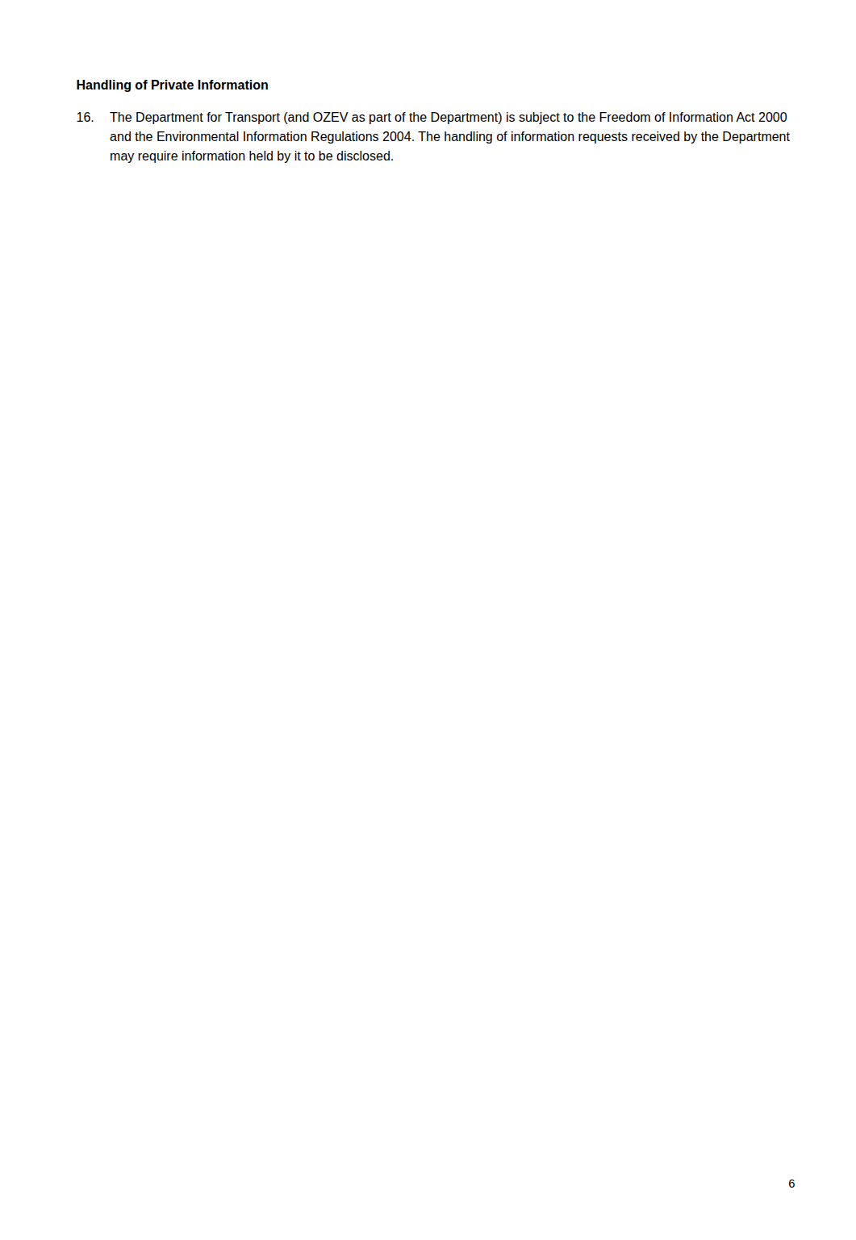Handling of Private Information
16. The Department for Transport (and OZEV as part of the Department) is subject to the Freedom of Information Act 2000 and the Environmental Information Regulations 2004. The handling of information requests received by the Department may require information held by it to be disclosed.
6